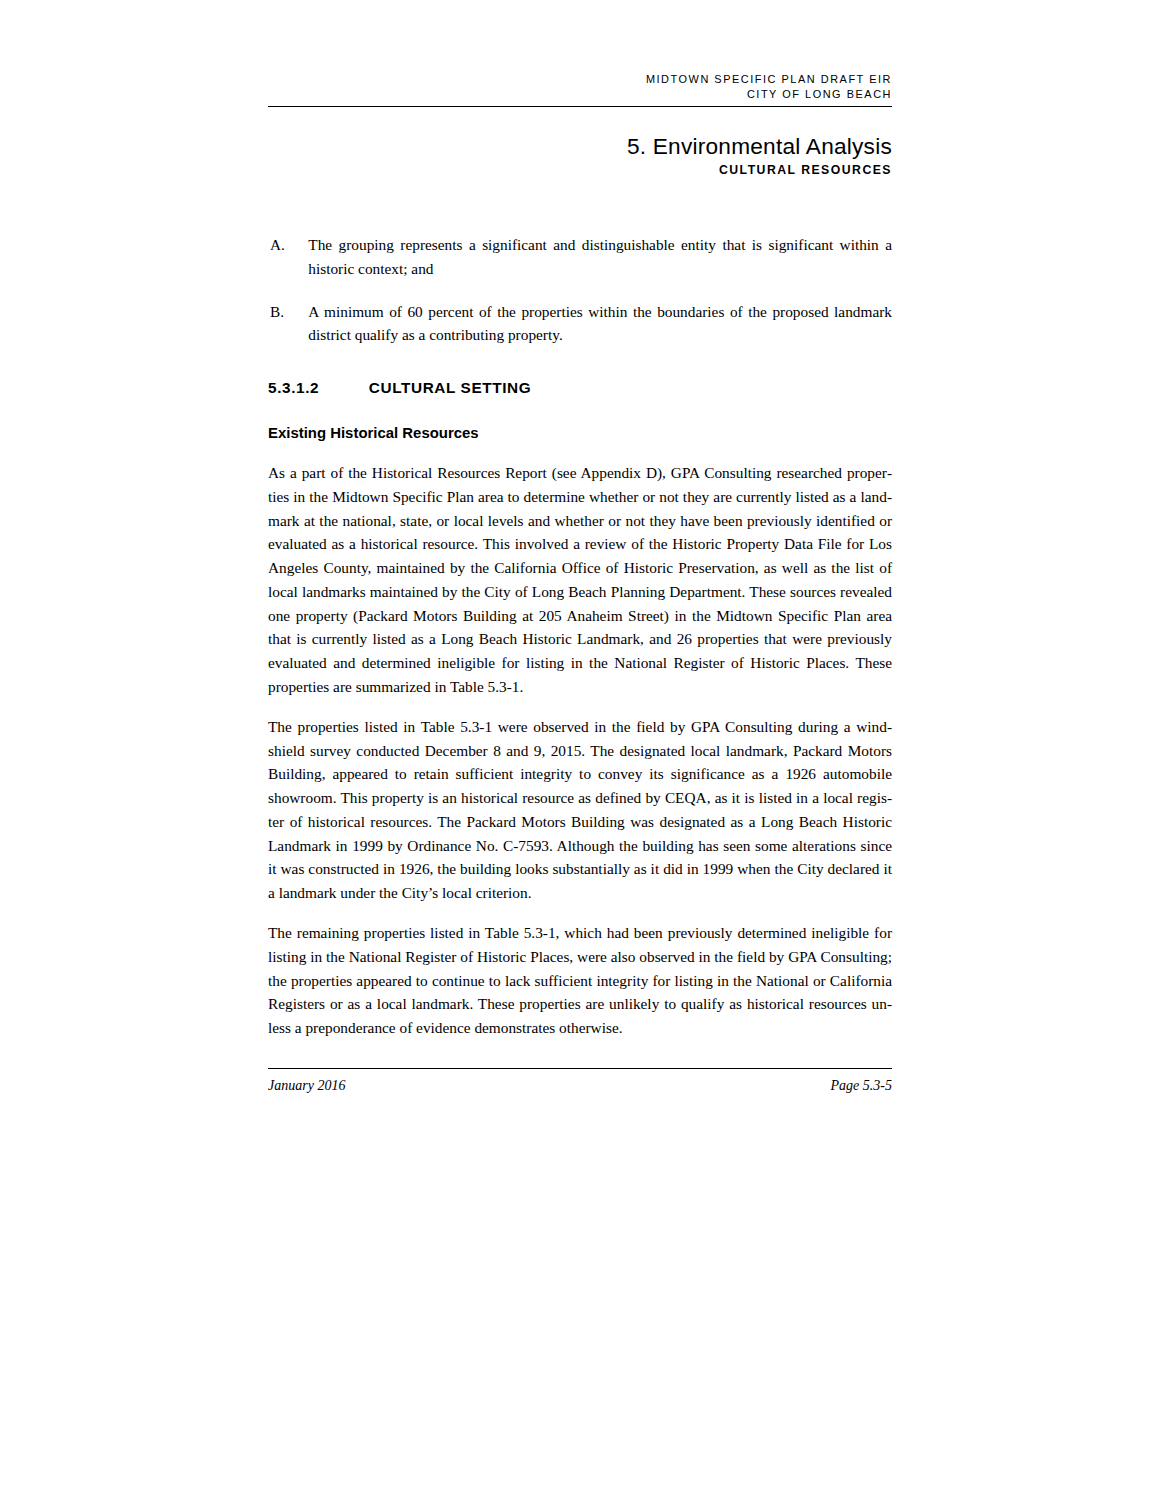Midtown Specific Plan Draft EIR
City of Long Beach
5. Environmental Analysis
Cultural Resources
A. The grouping represents a significant and distinguishable entity that is significant within a historic context; and
B. A minimum of 60 percent of the properties within the boundaries of the proposed landmark district qualify as a contributing property.
5.3.1.2 Cultural Setting
Existing Historical Resources
As a part of the Historical Resources Report (see Appendix D), GPA Consulting researched properties in the Midtown Specific Plan area to determine whether or not they are currently listed as a landmark at the national, state, or local levels and whether or not they have been previously identified or evaluated as a historical resource. This involved a review of the Historic Property Data File for Los Angeles County, maintained by the California Office of Historic Preservation, as well as the list of local landmarks maintained by the City of Long Beach Planning Department. These sources revealed one property (Packard Motors Building at 205 Anaheim Street) in the Midtown Specific Plan area that is currently listed as a Long Beach Historic Landmark, and 26 properties that were previously evaluated and determined ineligible for listing in the National Register of Historic Places. These properties are summarized in Table 5.3-1.
The properties listed in Table 5.3-1 were observed in the field by GPA Consulting during a windshield survey conducted December 8 and 9, 2015. The designated local landmark, Packard Motors Building, appeared to retain sufficient integrity to convey its significance as a 1926 automobile showroom. This property is an historical resource as defined by CEQA, as it is listed in a local register of historical resources. The Packard Motors Building was designated as a Long Beach Historic Landmark in 1999 by Ordinance No. C-7593. Although the building has seen some alterations since it was constructed in 1926, the building looks substantially as it did in 1999 when the City declared it a landmark under the City’s local criterion.
The remaining properties listed in Table 5.3-1, which had been previously determined ineligible for listing in the National Register of Historic Places, were also observed in the field by GPA Consulting; the properties appeared to continue to lack sufficient integrity for listing in the National or California Registers or as a local landmark. These properties are unlikely to qualify as historical resources unless a preponderance of evidence demonstrates otherwise.
January 2016 Page 5.3-5